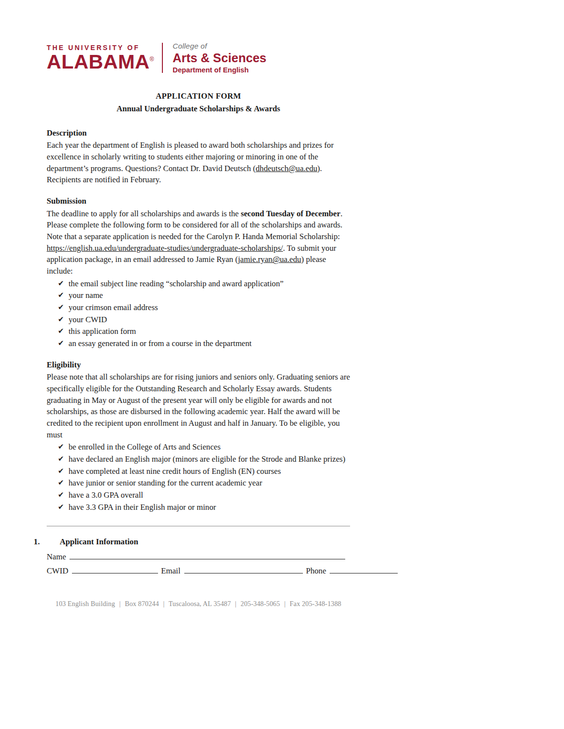The University of
ALABAMA®
College of
Arts & Sciences
Department of English
Application Form
Annual Undergraduate Scholarships & Awards
Description
Each year the department of English is pleased to award both scholarships and prizes for excellence in scholarly writing to students either majoring or minoring in one of the department’s programs. Questions? Contact Dr. David Deutsch (dhdeutsch@ua.edu). Recipients are notified in February.
Submission
The deadline to apply for all scholarships and awards is the second Tuesday of December. Please complete the following form to be considered for all of the scholarships and awards. Note that a separate application is needed for the Carolyn P. Handa Memorial Scholarship: https://english.ua.edu/undergraduate-studies/undergraduate-scholarships/. To submit your application package, in an email addressed to Jamie Ryan (jamie.ryan@ua.edu) please include:
the email subject line reading “scholarship and award application”
your name
your crimson email address
your CWID
this application form
an essay generated in or from a course in the department
Eligibility
Please note that all scholarships are for rising juniors and seniors only. Graduating seniors are specifically eligible for the Outstanding Research and Scholarly Essay awards. Students graduating in May or August of the present year will only be eligible for awards and not scholarships, as those are disbursed in the following academic year. Half the award will be credited to the recipient upon enrollment in August and half in January. To be eligible, you must
be enrolled in the College of Arts and Sciences
have declared an English major (minors are eligible for the Strode and Blanke prizes)
have completed at least nine credit hours of English (EN) courses
have junior or senior standing for the current academic year
have a 3.0 GPA overall
have 3.3 GPA in their English major or minor
1. Applicant Information
Name
CWID Email Phone
103 English Building | Box 870244 | Tuscaloosa, AL 35487 | 205-348-5065 | Fax 205-348-1388